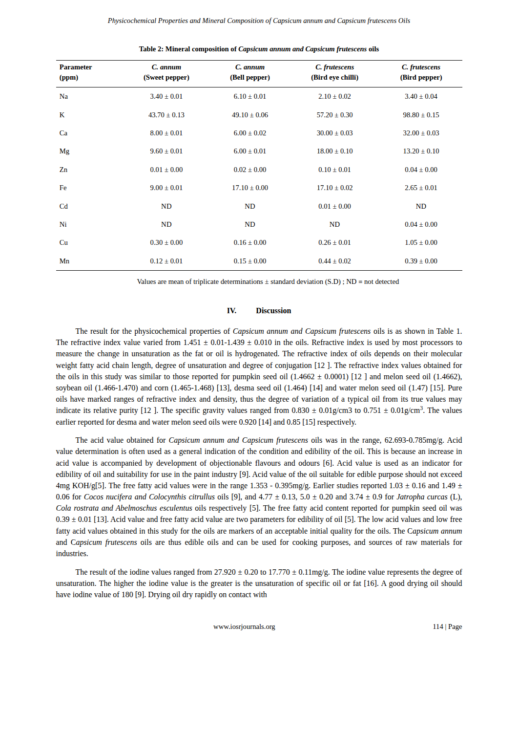Physicochemical Properties and Mineral Composition of Capsicum annum and Capsicum frutescens Oils
Table 2: Mineral composition of Capsicum annum and Capsicum frutescens oils
| Parameter (ppm) | C. annum (Sweet pepper) | C. annum (Bell pepper) | C. frutescens (Bird eye chilli) | C. frutescens (Bird pepper) |
| --- | --- | --- | --- | --- |
| Na | 3.40 ± 0.01 | 6.10 ± 0.01 | 2.10 ± 0.02 | 3.40 ± 0.04 |
| K | 43.70 ± 0.13 | 49.10 ± 0.06 | 57.20 ± 0.30 | 98.80 ± 0.15 |
| Ca | 8.00 ± 0.01 | 6.00 ± 0.02 | 30.00 ± 0.03 | 32.00 ± 0.03 |
| Mg | 9.60 ± 0.01 | 6.00 ± 0.01 | 18.00 ± 0.10 | 13.20 ± 0.10 |
| Zn | 0.01 ± 0.00 | 0.02 ± 0.00 | 0.10 ± 0.01 | 0.04 ± 0.00 |
| Fe | 9.00 ± 0.01 | 17.10 ± 0.00 | 17.10 ± 0.02 | 2.65 ± 0.01 |
| Cd | ND | ND | 0.01 ± 0.00 | ND |
| Ni | ND | ND | ND | 0.04 ± 0.00 |
| Cu | 0.30 ± 0.00 | 0.16 ± 0.00 | 0.26 ± 0.01 | 1.05 ± 0.00 |
| Mn | 0.12 ± 0.01 | 0.15 ± 0.00 | 0.44 ± 0.02 | 0.39 ± 0.00 |
Values are mean of triplicate determinations ± standard deviation (S.D) ; ND ≡ not detected
IV. Discussion
The result for the physicochemical properties of Capsicum annum and Capsicum frutescens oils is as shown in Table 1. The refractive index value varied from 1.451 ± 0.01-1.439 ± 0.010 in the oils. Refractive index is used by most processors to measure the change in unsaturation as the fat or oil is hydrogenated. The refractive index of oils depends on their molecular weight fatty acid chain length, degree of unsaturation and degree of conjugation [12 ]. The refractive index values obtained for the oils in this study was similar to those reported for pumpkin seed oil (1.4662 ± 0.0001) [12 ] and melon seed oil (1.4662), soybean oil (1.466-1.470) and corn (1.465-1.468) [13], desma seed oil (1.464) [14] and water melon seed oil (1.47) [15]. Pure oils have marked ranges of refractive index and density, thus the degree of variation of a typical oil from its true values may indicate its relative purity [12 ]. The specific gravity values ranged from 0.830 ± 0.01g/cm3 to 0.751 ± 0.01g/cm3. The values earlier reported for desma and water melon seed oils were 0.920 [14] and 0.85 [15] respectively.
The acid value obtained for Capsicum annum and Capsicum frutescens oils was in the range, 62.693-0.785mg/g. Acid value determination is often used as a general indication of the condition and edibility of the oil. This is because an increase in acid value is accompanied by development of objectionable flavours and odours [6]. Acid value is used as an indicator for edibility of oil and suitability for use in the paint industry [9]. Acid value of the oil suitable for edible purpose should not exceed 4mg KOH/g[5]. The free fatty acid values were in the range 1.353 - 0.395mg/g. Earlier studies reported 1.03 ± 0.16 and 1.49 ± 0.06 for Cocos nucifera and Colocynthis citrullus oils [9], and 4.77 ± 0.13, 5.0 ± 0.20 and 3.74 ± 0.9 for Jatropha curcas (L), Cola rostrata and Abelmoschus esculentus oils respectively [5]. The free fatty acid content reported for pumpkin seed oil was 0.39 ± 0.01 [13]. Acid value and free fatty acid value are two parameters for edibility of oil [5]. The low acid values and low free fatty acid values obtained in this study for the oils are markers of an acceptable initial quality for the oils. The Capsicum annum and Capsicum frutescens oils are thus edible oils and can be used for cooking purposes, and sources of raw materials for industries.
The result of the iodine values ranged from 27.920 ± 0.20 to 17.770 ± 0.11mg/g. The iodine value represents the degree of unsaturation. The higher the iodine value is the greater is the unsaturation of specific oil or fat [16]. A good drying oil should have iodine value of 180 [9]. Drying oil dry rapidly on contact with
www.iosrjournals.org 114 | Page